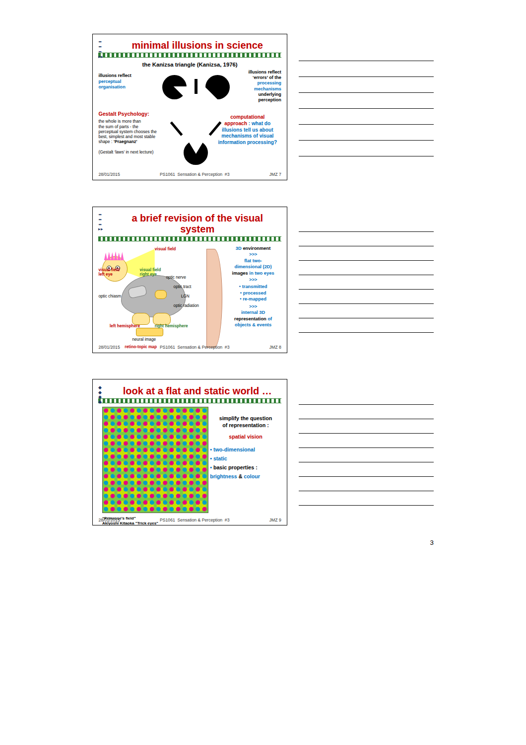▪▪▪▪▪▪▸▸
minimal illusions in science
the Kanizsa triangle (Kanizsa, 1976)
illusions reflect
perceptual
organisation
illusions reflect
‘errors’ of the
processing
mechanisms
underlying
perception
Gestalt Psychology: the whole is more than
the sum of parts - the
perceptual system chooses the
best, simplest and most stable
shape : ‘Praegnanz’
(Gestalt ‘laws’ in next lecture)
computational
approach : what do
illusions tell us about
mechanisms of visual
information processing?
28/01/2015 PS1061 Sensation & Perception #3 JMZ 7
▪▪▪▪▪▪▸▸
a brief revision of the visual system
visual field
visual field
left eye
visual field
right eye
optic nerve
optic tract
LGN
optic radiation
optic chiasm
left hemisphere
right hemisphere
neural image
retino-topic map
3D environment
>>>
flat two-
dimensional (2D)
images in two eyes
>>>
• transmitted
• processed
• re-mapped
>>>
internal 3D
representation of
objects & events
28/01/2015 PS1061 Sensation & Perception #3 JMZ 8
◆◆◆◆
look at a flat and static world …
simplify the question
of representation : spatial vision
• two-dimensional
• static
• basic properties :
brightness & colour
“Primrose’s field”
Akiyoshi Kitaoka "Trick eyes"
Tokyo: KANZEN 2002
28/01/2015 PS1061 Sensation & Perception #3 JMZ 9
3